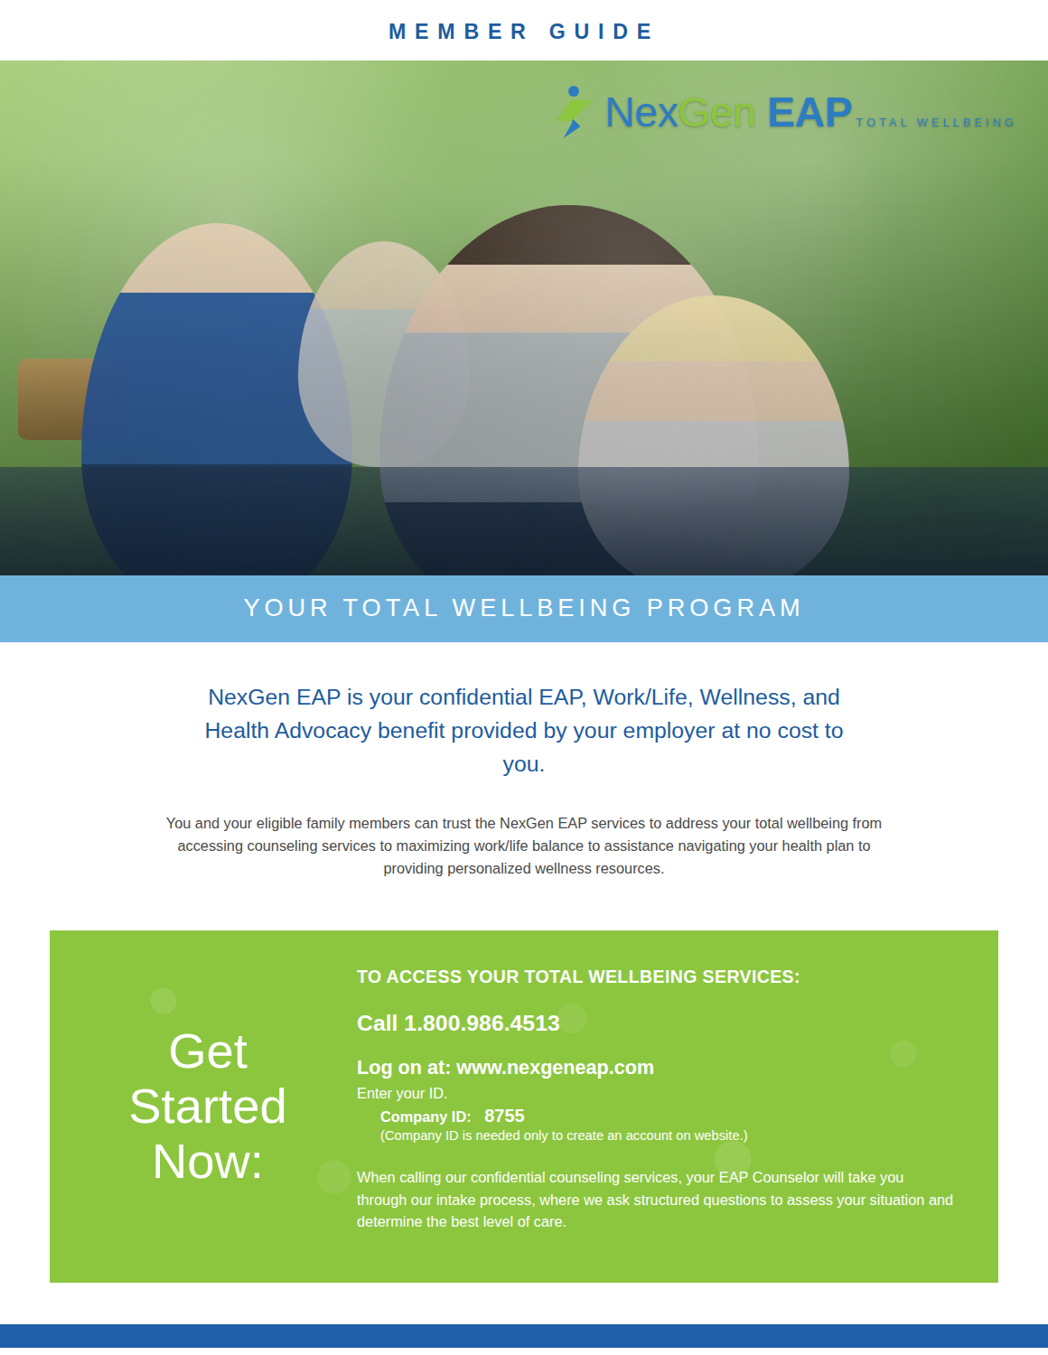Member Guide
Nex Gen EAP Total Wellbeing
Your Total Wellbeing Program
NexGen EAP is your confidential EAP, Work/Life, Wellness, and Health Advocacy benefit provided by your employer at no cost to you.
You and your eligible family members can trust the NexGen EAP services to address your total wellbeing from accessing counseling services to maximizing work/life balance to assistance navigating your health plan to providing personalized wellness resources.
Get
Started
Now:
To access your total wellbeing services:
Call 1.800.986.4513
Log on at: www.nexgeneap.com
Enter your ID.
Company ID: 8755
(Company ID is needed only to create an account on website.)
When calling our confidential counseling services, your EAP Counselor will take you through our intake process, where we ask structured questions to assess your situation and determine the best level of care.